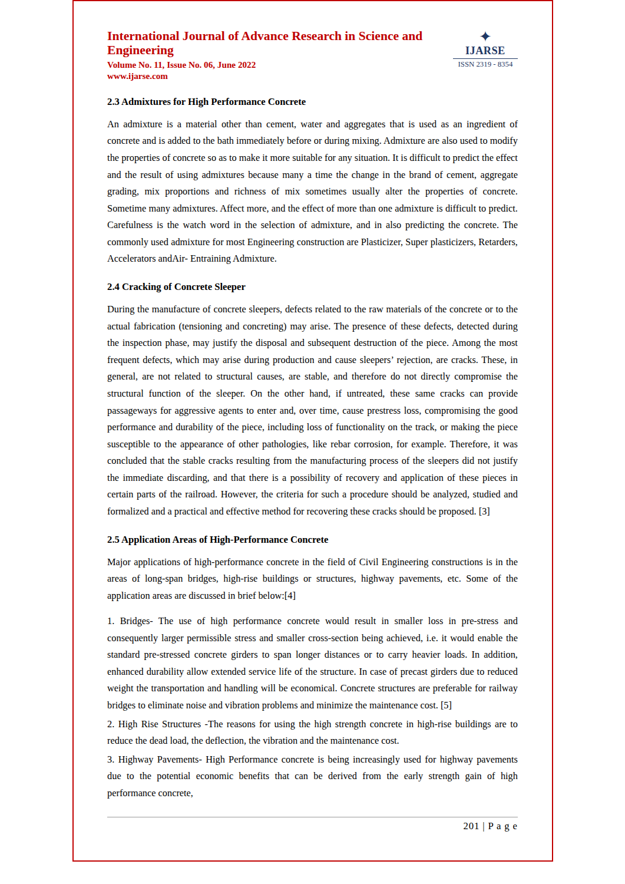International Journal of Advance Research in Science and Engineering
Volume No. 11, Issue No. 06, June 2022
www.ijarse.com
✦
IJARSE
ISSN 2319 - 8354
2.3 Admixtures for High Performance Concrete
An admixture is a material other than cement, water and aggregates that is used as an ingredient of concrete and is added to the bath immediately before or during mixing. Admixture are also used to modify the properties of concrete so as to make it more suitable for any situation. It is difficult to predict the effect and the result of using admixtures because many a time the change in the brand of cement, aggregate grading, mix proportions and richness of mix sometimes usually alter the properties of concrete. Sometime many admixtures. Affect more, and the effect of more than one admixture is difficult to predict. Carefulness is the watch word in the selection of admixture, and in also predicting the concrete. The commonly used admixture for most Engineering construction are Plasticizer, Super plasticizers, Retarders, Accelerators andAir- Entraining Admixture.
2.4 Cracking of Concrete Sleeper
During the manufacture of concrete sleepers, defects related to the raw materials of the concrete or to the actual fabrication (tensioning and concreting) may arise. The presence of these defects, detected during the inspection phase, may justify the disposal and subsequent destruction of the piece. Among the most frequent defects, which may arise during production and cause sleepers’ rejection, are cracks. These, in general, are not related to structural causes, are stable, and therefore do not directly compromise the structural function of the sleeper. On the other hand, if untreated, these same cracks can provide passageways for aggressive agents to enter and, over time, cause prestress loss, compromising the good performance and durability of the piece, including loss of functionality on the track, or making the piece susceptible to the appearance of other pathologies, like rebar corrosion, for example. Therefore, it was concluded that the stable cracks resulting from the manufacturing process of the sleepers did not justify the immediate discarding, and that there is a possibility of recovery and application of these pieces in certain parts of the railroad. However, the criteria for such a procedure should be analyzed, studied and formalized and a practical and effective method for recovering these cracks should be proposed. [3]
2.5 Application Areas of High-Performance Concrete
Major applications of high-performance concrete in the field of Civil Engineering constructions is in the areas of long-span bridges, high-rise buildings or structures, highway pavements, etc. Some of the application areas are discussed in brief below:[4]
1. Bridges- The use of high performance concrete would result in smaller loss in pre-stress and consequently larger permissible stress and smaller cross-section being achieved, i.e. it would enable the standard pre-stressed concrete girders to span longer distances or to carry heavier loads. In addition, enhanced durability allow extended service life of the structure. In case of precast girders due to reduced weight the transportation and handling will be economical. Concrete structures are preferable for railway bridges to eliminate noise and vibration problems and minimize the maintenance cost. [5]
2. High Rise Structures -The reasons for using the high strength concrete in high-rise buildings are to reduce the dead load, the deflection, the vibration and the maintenance cost.
3. Highway Pavements- High Performance concrete is being increasingly used for highway pavements due to the potential economic benefits that can be derived from the early strength gain of high performance concrete,
201 | P a g e